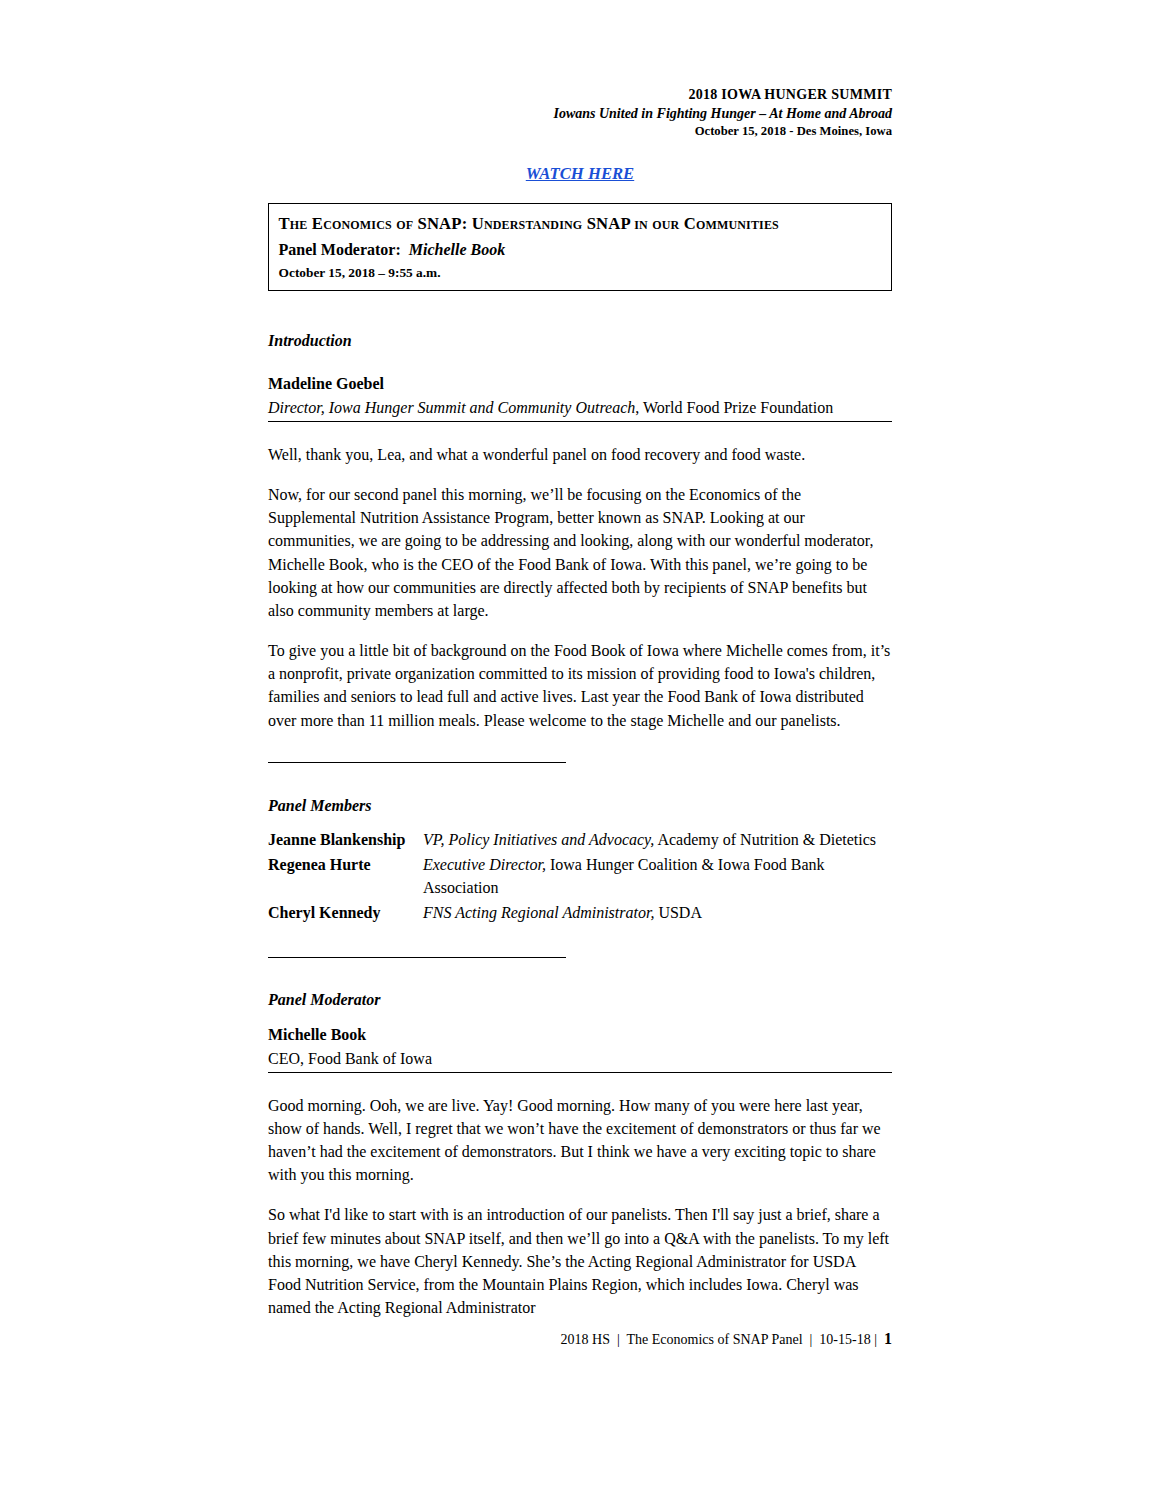2018 IOWA HUNGER SUMMIT
Iowans United in Fighting Hunger – At Home and Abroad
October 15, 2018 - Des Moines, Iowa
WATCH HERE
The Economics of SNAP: Understanding SNAP in our Communities
Panel Moderator: Michelle Book
October 15, 2018 – 9:55 a.m.
Introduction
Madeline Goebel
Director, Iowa Hunger Summit and Community Outreach, World Food Prize Foundation
Well, thank you, Lea, and what a wonderful panel on food recovery and food waste.
Now, for our second panel this morning, we’ll be focusing on the Economics of the Supplemental Nutrition Assistance Program, better known as SNAP. Looking at our communities, we are going to be addressing and looking, along with our wonderful moderator, Michelle Book, who is the CEO of the Food Bank of Iowa. With this panel, we’re going to be looking at how our communities are directly affected both by recipients of SNAP benefits but also community members at large.
To give you a little bit of background on the Food Book of Iowa where Michelle comes from, it’s a nonprofit, private organization committed to its mission of providing food to Iowa's children, families and seniors to lead full and active lives. Last year the Food Bank of Iowa distributed over more than 11 million meals. Please welcome to the stage Michelle and our panelists.
Panel Members
| Jeanne Blankenship | VP, Policy Initiatives and Advocacy, Academy of Nutrition & Dietetics |
| Regenea Hurte | Executive Director, Iowa Hunger Coalition & Iowa Food Bank Association |
| Cheryl Kennedy | FNS Acting Regional Administrator, USDA |
Panel Moderator
Michelle Book
CEO, Food Bank of Iowa
Good morning. Ooh, we are live. Yay! Good morning. How many of you were here last year, show of hands. Well, I regret that we won’t have the excitement of demonstrators or thus far we haven’t had the excitement of demonstrators. But I think we have a very exciting topic to share with you this morning.
So what I'd like to start with is an introduction of our panelists. Then I'll say just a brief, share a brief few minutes about SNAP itself, and then we’ll go into a Q&A with the panelists. To my left this morning, we have Cheryl Kennedy. She’s the Acting Regional Administrator for USDA Food Nutrition Service, from the Mountain Plains Region, which includes Iowa. Cheryl was named the Acting Regional Administrator
2018 HS | The Economics of SNAP Panel | 10-15-18 | 1